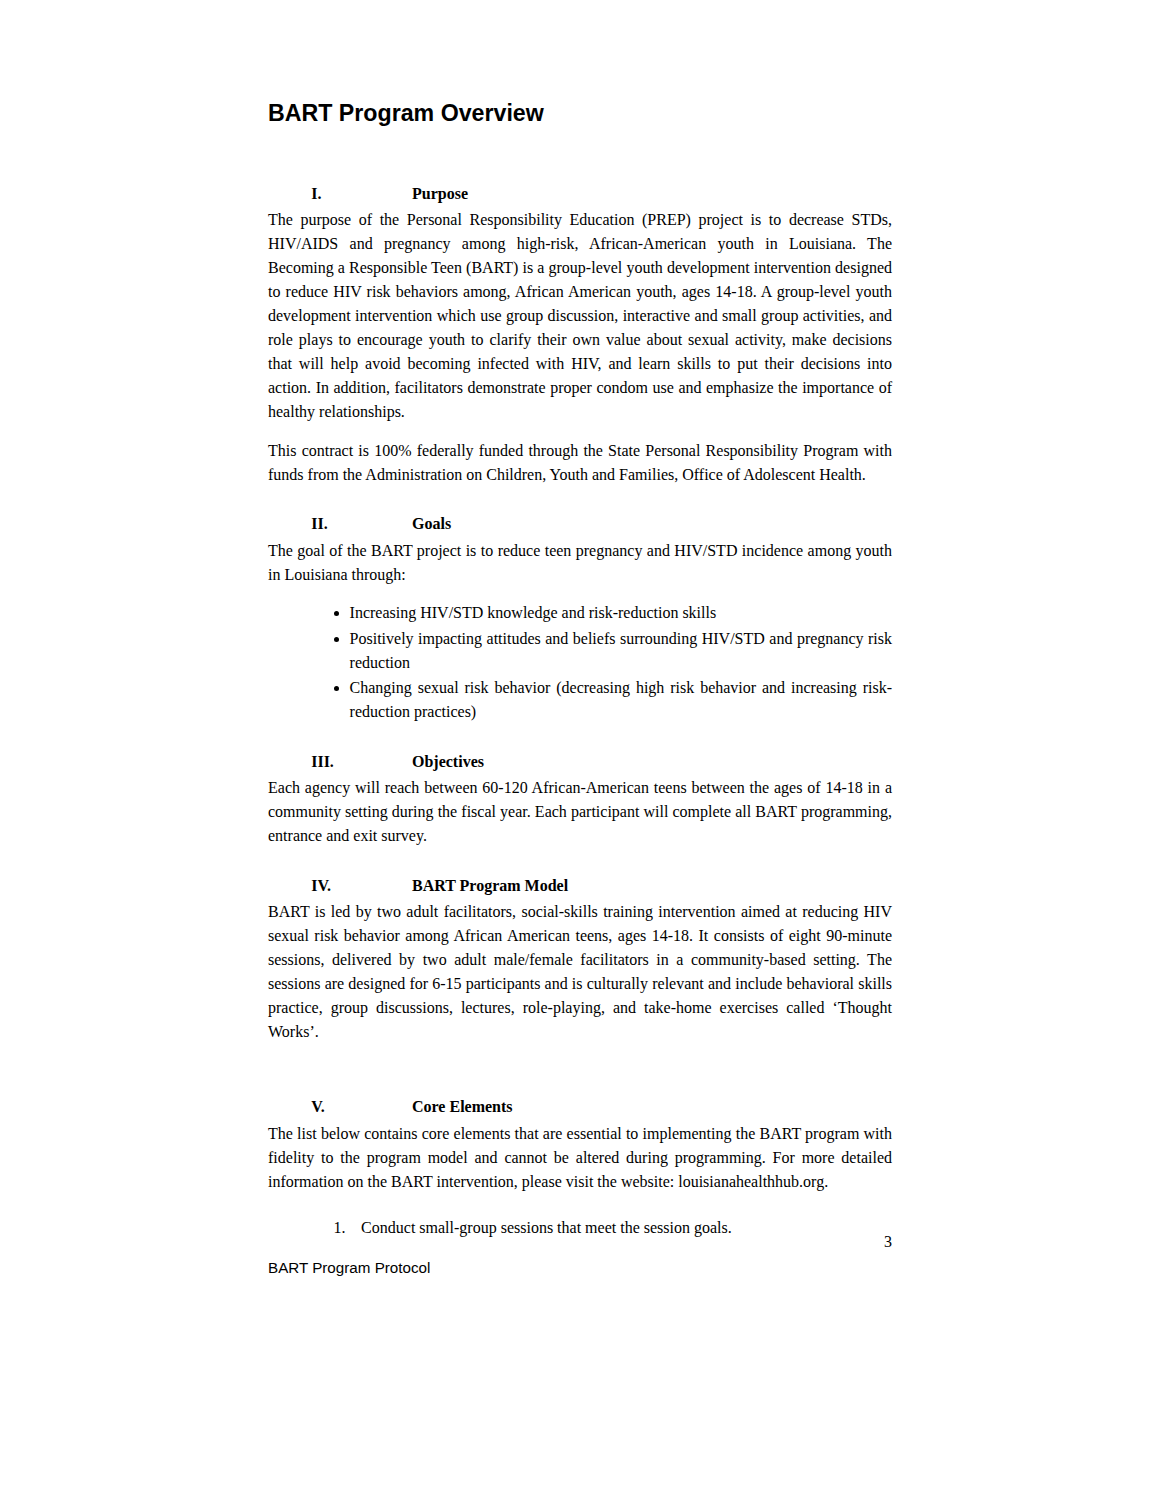BART Program Overview
I. Purpose
The purpose of the Personal Responsibility Education (PREP) project is to decrease STDs, HIV/AIDS and pregnancy among high-risk, African-American youth in Louisiana. The Becoming a Responsible Teen (BART) is a group-level youth development intervention designed to reduce HIV risk behaviors among, African American youth, ages 14-18. A group-level youth development intervention which use group discussion, interactive and small group activities, and role plays to encourage youth to clarify their own value about sexual activity, make decisions that will help avoid becoming infected with HIV, and learn skills to put their decisions into action. In addition, facilitators demonstrate proper condom use and emphasize the importance of healthy relationships.
This contract is 100% federally funded through the State Personal Responsibility Program with funds from the Administration on Children, Youth and Families, Office of Adolescent Health.
II. Goals
The goal of the BART project is to reduce teen pregnancy and HIV/STD incidence among youth in Louisiana through:
Increasing HIV/STD knowledge and risk-reduction skills
Positively impacting attitudes and beliefs surrounding HIV/STD and pregnancy risk reduction
Changing sexual risk behavior (decreasing high risk behavior and increasing risk-reduction practices)
III. Objectives
Each agency will reach between 60-120 African-American teens between the ages of 14-18 in a community setting during the fiscal year. Each participant will complete all BART programming, entrance and exit survey.
IV. BART Program Model
BART is led by two adult facilitators, social-skills training intervention aimed at reducing HIV sexual risk behavior among African American teens, ages 14-18. It consists of eight 90-minute sessions, delivered by two adult male/female facilitators in a community-based setting. The sessions are designed for 6-15 participants and is culturally relevant and include behavioral skills practice, group discussions, lectures, role-playing, and take-home exercises called ‘Thought Works’.
V. Core Elements
The list below contains core elements that are essential to implementing the BART program with fidelity to the program model and cannot be altered during programming. For more detailed information on the BART intervention, please visit the website: louisianahealthhub.org.
Conduct small-group sessions that meet the session goals.
3
BART Program Protocol